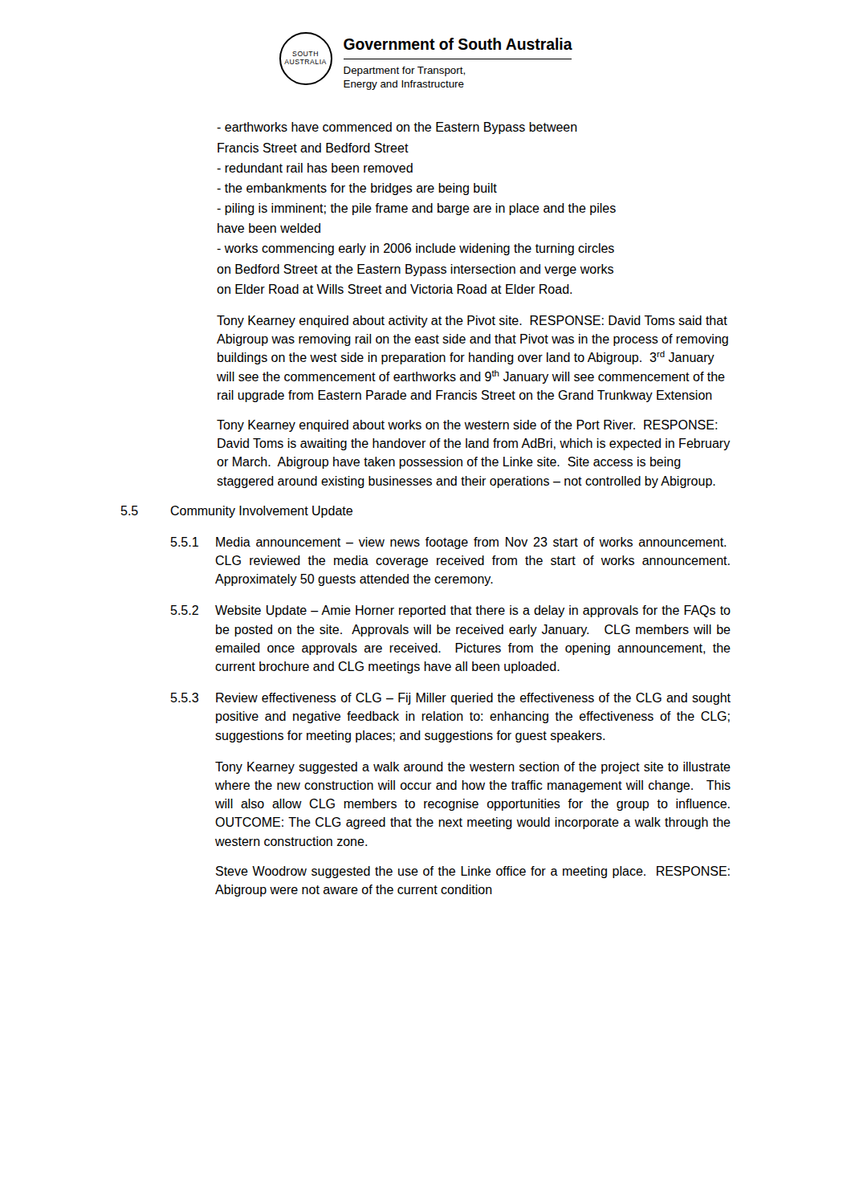SOUTH
AUSTRALIA
Government of South Australia
Department for Transport,
Energy and Infrastructure
- earthworks have commenced on the Eastern Bypass between
Francis Street and Bedford Street
- redundant rail has been removed
- the embankments for the bridges are being built
- piling is imminent; the pile frame and barge are in place and the piles
have been welded
- works commencing early in 2006 include widening the turning circles
on Bedford Street at the Eastern Bypass intersection and verge works
on Elder Road at Wills Street and Victoria Road at Elder Road.
Tony Kearney enquired about activity at the Pivot site. RESPONSE: David Toms said that Abigroup was removing rail on the east side and that Pivot was in the process of removing buildings on the west side in preparation for handing over land to Abigroup. 3rd January will see the commencement of earthworks and 9th January will see commencement of the rail upgrade from Eastern Parade and Francis Street on the Grand Trunkway Extension
Tony Kearney enquired about works on the western side of the Port River. RESPONSE: David Toms is awaiting the handover of the land from AdBri, which is expected in February or March. Abigroup have taken possession of the Linke site. Site access is being staggered around existing businesses and their operations – not controlled by Abigroup.
5.5
Community Involvement Update
5.5.1
Media announcement – view news footage from Nov 23 start of works announcement. CLG reviewed the media coverage received from the start of works announcement. Approximately 50 guests attended the ceremony.
5.5.2
Website Update – Amie Horner reported that there is a delay in approvals for the FAQs to be posted on the site. Approvals will be received early January. CLG members will be emailed once approvals are received. Pictures from the opening announcement, the current brochure and CLG meetings have all been uploaded.
5.5.3
Review effectiveness of CLG – Fij Miller queried the effectiveness of the CLG and sought positive and negative feedback in relation to: enhancing the effectiveness of the CLG; suggestions for meeting places; and suggestions for guest speakers.
Tony Kearney suggested a walk around the western section of the project site to illustrate where the new construction will occur and how the traffic management will change. This will also allow CLG members to recognise opportunities for the group to influence. OUTCOME: The CLG agreed that the next meeting would incorporate a walk through the western construction zone.
Steve Woodrow suggested the use of the Linke office for a meeting place. RESPONSE: Abigroup were not aware of the current condition